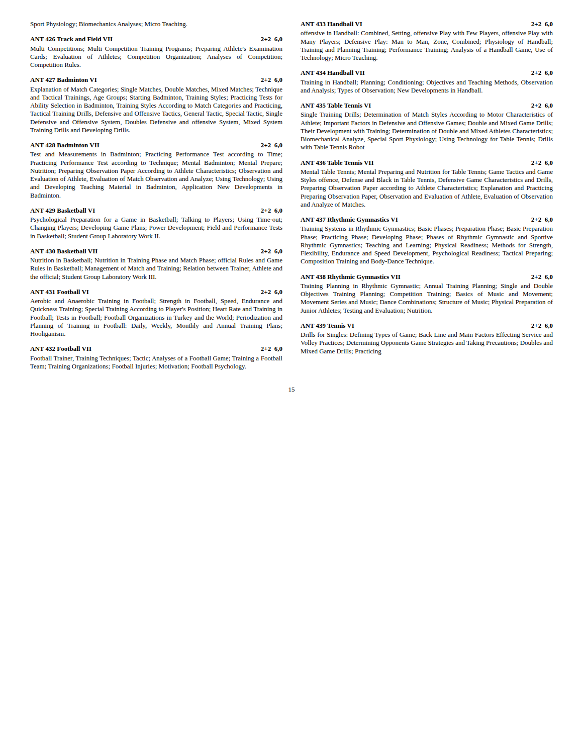Sport Physiology; Biomechanics Analyses; Micro Teaching.
ANT 426 Track and Field VII 2+2 6,0
Multi Competitions; Multi Competition Training Programs; Preparing Athlete's Examination Cards; Evaluation of Athletes; Competition Organization; Analyses of Competition; Competition Rules.
ANT 427 Badminton VI 2+2 6,0
Explanation of Match Categories; Single Matches, Double Matches, Mixed Matches; Technique and Tactical Trainings, Age Groups; Starting Badminton, Training Styles; Practicing Tests for Ability Selection in Badminton, Training Styles According to Match Categories and Practicing, Tactical Training Drills, Defensive and Offensive Tactics, General Tactic, Special Tactic, Single Defensive and Offensive System, Doubles Defensive and offensive System, Mixed System Training Drills and Developing Drills.
ANT 428 Badminton VII 2+2 6,0
Test and Measurements in Badminton; Practicing Performance Test according to Time; Practicing Performance Test according to Technique; Mental Badminton; Mental Prepare; Nutrition; Preparing Observation Paper According to Athlete Characteristics; Observation and Evaluation of Athlete, Evaluation of Match Observation and Analyze; Using Technology; Using and Developing Teaching Material in Badminton, Application New Developments in Badminton.
ANT 429 Basketball VI 2+2 6,0
Psychological Preparation for a Game in Basketball; Talking to Players; Using Time-out; Changing Players; Developing Game Plans; Power Development; Field and Performance Tests in Basketball; Student Group Laboratory Work II.
ANT 430 Basketball VII 2+2 6,0
Nutrition in Basketball; Nutrition in Training Phase and Match Phase; official Rules and Game Rules in Basketball; Management of Match and Training; Relation between Trainer, Athlete and the official; Student Group Laboratory Work III.
ANT 431 Football VI 2+2 6,0
Aerobic and Anaerobic Training in Football; Strength in Football, Speed, Endurance and Quickness Training; Special Training According to Player's Position; Heart Rate and Training in Football; Tests in Football; Football Organizations in Turkey and the World; Periodization and Planning of Training in Football: Daily, Weekly, Monthly and Annual Training Plans; Hooliganism.
ANT 432 Football VII 2+2 6,0
Football Trainer, Training Techniques; Tactic; Analyses of a Football Game; Training a Football Team; Training Organizations; Football Injuries; Motivation; Football Psychology.
ANT 433 Handball VI 2+2 6,0
offensive in Handball: Combined, Setting, offensive Play with Few Players, offensive Play with Many Players; Defensive Play: Man to Man, Zone, Combined; Physiology of Handball; Training and Planning Training; Performance Training; Analysis of a Handball Game, Use of Technology; Micro Teaching.
ANT 434 Handball VII 2+2 6,0
Training in Handball; Planning; Conditioning; Objectives and Teaching Methods, Observation and Analysis; Types of Observation; New Developments in Handball.
ANT 435 Table Tennis VI 2+2 6,0
Single Training Drills; Determination of Match Styles According to Motor Characteristics of Athlete; Important Factors in Defensive and Offensive Games; Double and Mixed Game Drills; Their Development with Training; Determination of Double and Mixed Athletes Characteristics; Biomechanical Analyze, Special Sport Physiology; Using Technology for Table Tennis; Drills with Table Tennis Robot
ANT 436 Table Tennis VII 2+2 6,0
Mental Table Tennis; Mental Preparing and Nutrition for Table Tennis; Game Tactics and Game Styles offence, Defense and Black in Table Tennis, Defensive Game Characteristics and Drills, Preparing Observation Paper according to Athlete Characteristics; Explanation and Practicing Preparing Observation Paper, Observation and Evaluation of Athlete, Evaluation of Observation and Analyze of Matches.
ANT 437 Rhythmic Gymnastics VI 2+2 6,0
Training Systems in Rhythmic Gymnastics; Basic Phases; Preparation Phase; Basic Preparation Phase; Practicing Phase; Developing Phase; Phases of Rhythmic Gymnastic and Sportive Rhythmic Gymnastics; Teaching and Learning; Physical Readiness; Methods for Strength, Flexibility, Endurance and Speed Development, Psychological Readiness; Tactical Preparing; Composition Training and Body-Dance Technique.
ANT 438 Rhythmic Gymnastics VII 2+2 6,0
Training Planning in Rhythmic Gymnastic; Annual Training Planning; Single and Double Objectives Training Planning; Competition Training; Basics of Music and Movement; Movement Series and Music; Dance Combinations; Structure of Music; Physical Preparation of Junior Athletes; Testing and Evaluation; Nutrition.
ANT 439 Tennis VI 2+2 6,0
Drills for Singles: Defining Types of Game; Back Line and Main Factors Effecting Service and Volley Practices; Determining Opponents Game Strategies and Taking Precautions; Doubles and Mixed Game Drills; Practicing
15